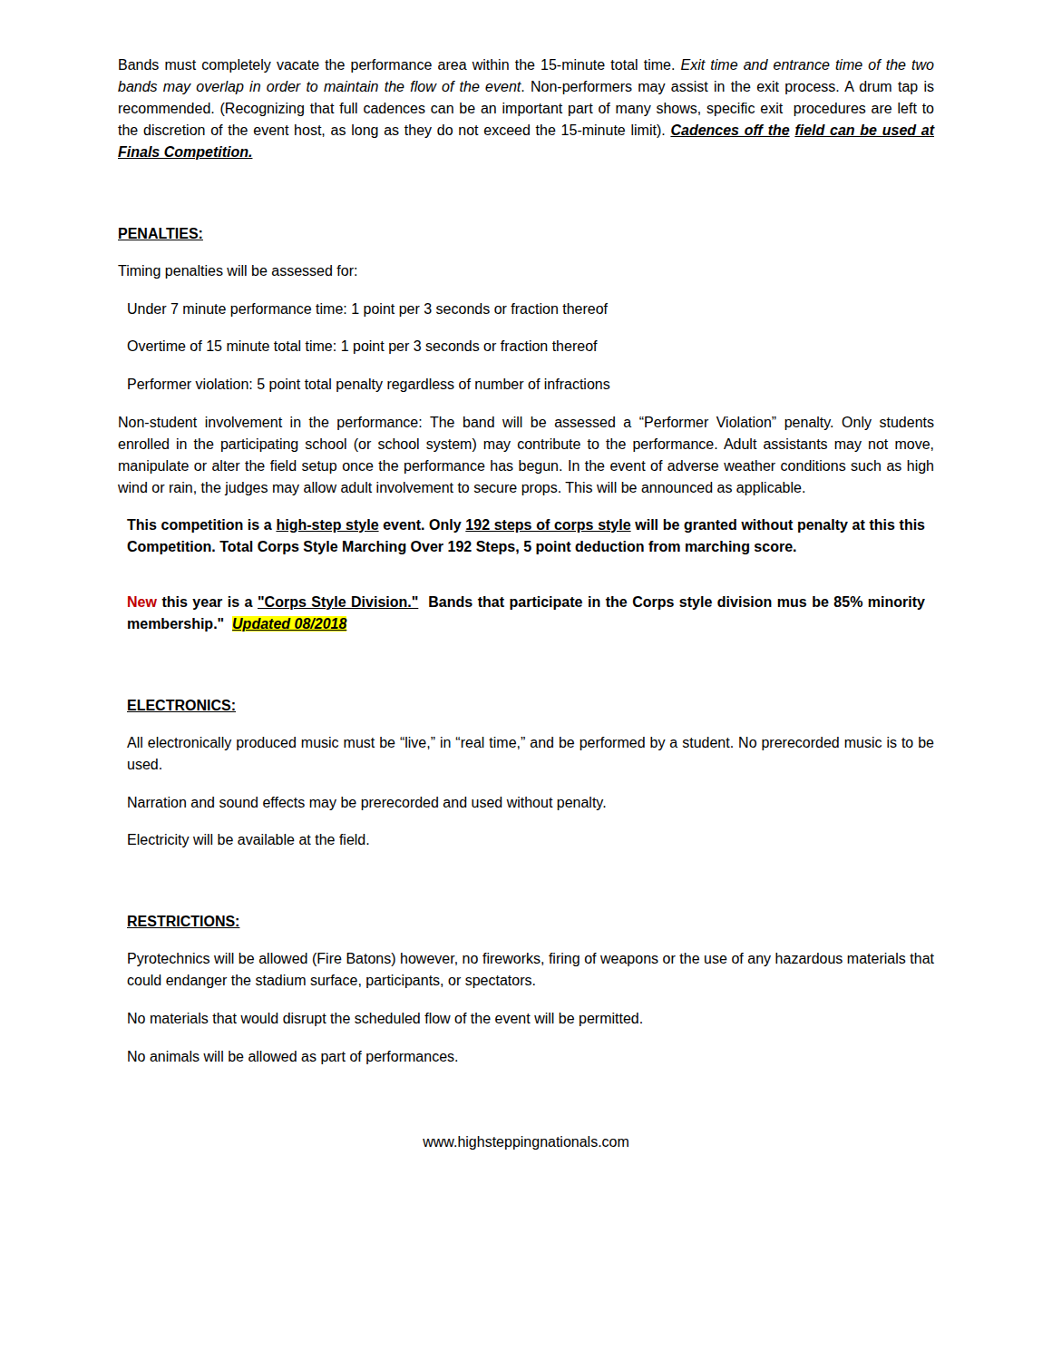Bands must completely vacate the performance area within the 15-minute total time. Exit time and entrance time of the two bands may overlap in order to maintain the flow of the event. Non-performers may assist in the exit process. A drum tap is recommended. (Recognizing that full cadences can be an important part of many shows, specific exit procedures are left to the discretion of the event host, as long as they do not exceed the 15-minute limit). Cadences off the field can be used at Finals Competition.
PENALTIES:
Timing penalties will be assessed for:
Under 7 minute performance time: 1 point per 3 seconds or fraction thereof
Overtime of 15 minute total time: 1 point per 3 seconds or fraction thereof
Performer violation: 5 point total penalty regardless of number of infractions
Non-student involvement in the performance: The band will be assessed a “Performer Violation” penalty. Only students enrolled in the participating school (or school system) may contribute to the performance. Adult assistants may not move, manipulate or alter the field setup once the performance has begun. In the event of adverse weather conditions such as high wind or rain, the judges may allow adult involvement to secure props. This will be announced as applicable.
This competition is a high-step style event. Only 192 steps of corps style will be granted without penalty at this this Competition. Total Corps Style Marching Over 192 Steps, 5 point deduction from marching score.
New this year is a "Corps Style Division." Bands that participate in the Corps style division mus be 85% minority membership." Updated 08/2018
ELECTRONICS:
All electronically produced music must be “live,” in “real time,” and be performed by a student. No prerecorded music is to be used.
Narration and sound effects may be prerecorded and used without penalty.
Electricity will be available at the field.
RESTRICTIONS:
Pyrotechnics will be allowed (Fire Batons) however, no fireworks, firing of weapons or the use of any hazardous materials that could endanger the stadium surface, participants, or spectators.
No materials that would disrupt the scheduled flow of the event will be permitted.
No animals will be allowed as part of performances.
www.highsteppingnationals.com